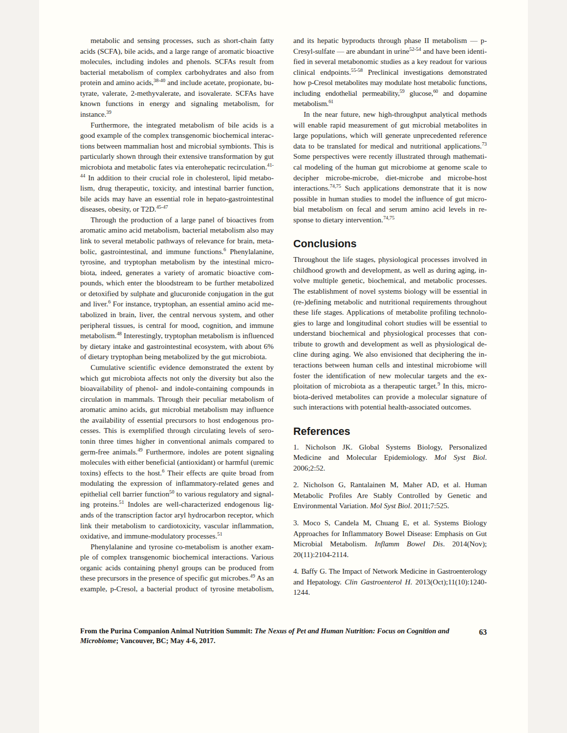metabolic and sensing processes, such as short-chain fatty acids (SCFA), bile acids, and a large range of aromatic bioactive molecules, including indoles and phenols. SCFAs result from bacterial metabolism of complex carbohydrates and also from protein and amino acids,38-40 and include acetate, propionate, butyrate, valerate, 2-methyvalerate, and isovalerate. SCFAs have known functions in energy and signaling metabolism, for instance.39
Furthermore, the integrated metabolism of bile acids is a good example of the complex transgenomic biochemical interactions between mammalian host and microbial symbionts. This is particularly shown through their extensive transformation by gut microbiota and metabolic fates via enterohepatic recirculation.41-44 In addition to their crucial role in cholesterol, lipid metabolism, drug therapeutic, toxicity, and intestinal barrier function, bile acids may have an essential role in hepato-gastrointestinal diseases, obesity, or T2D.45-47
Through the production of a large panel of bioactives from aromatic amino acid metabolism, bacterial metabolism also may link to several metabolic pathways of relevance for brain, metabolic, gastrointestinal, and immune functions.6 Phenylalanine, tyrosine, and tryptophan metabolism by the intestinal microbiota, indeed, generates a variety of aromatic bioactive compounds, which enter the bloodstream to be further metabolized or detoxified by sulphate and glucuronide conjugation in the gut and liver.6 For instance, tryptophan, an essential amino acid metabolized in brain, liver, the central nervous system, and other peripheral tissues, is central for mood, cognition, and immune metabolism.48 Interestingly, tryptophan metabolism is influenced by dietary intake and gastrointestinal ecosystem, with about 6% of dietary tryptophan being metabolized by the gut microbiota.
Cumulative scientific evidence demonstrated the extent by which gut microbiota affects not only the diversity but also the bioavailability of phenol- and indole-containing compounds in circulation in mammals. Through their peculiar metabolism of aromatic amino acids, gut microbial metabolism may influence the availability of essential precursors to host endogenous processes. This is exemplified through circulating levels of serotonin three times higher in conventional animals compared to germ-free animals.49 Furthermore, indoles are potent signaling molecules with either beneficial (antioxidant) or harmful (uremic toxins) effects to the host.6 Their effects are quite broad from modulating the expression of inflammatory-related genes and epithelial cell barrier function50 to various regulatory and signaling proteins.51 Indoles are well-characterized endogenous ligands of the transcription factor aryl hydrocarbon receptor, which link their metabolism to cardiotoxicity, vascular inflammation, oxidative, and immune-modulatory processes.51
Phenylalanine and tyrosine co-metabolism is another example of complex transgenomic biochemical interactions. Various organic acids containing phenyl groups can be produced from these precursors in the presence of specific gut microbes.49 As an example, p-Cresol, a bacterial product of tyrosine metabolism, and its hepatic byproducts through phase II metabolism — p-Cresyl-sulfate — are abundant in urine52-54 and have been identified in several metabonomic studies as a key readout for various clinical endpoints.55-58 Preclinical investigations demonstrated how p-Cresol metabolites may modulate host metabolic functions, including endothelial permeability,59 glucose,60 and dopamine metabolism.61
In the near future, new high-throughput analytical methods will enable rapid measurement of gut microbial metabolites in large populations, which will generate unprecedented reference data to be translated for medical and nutritional applications.73 Some perspectives were recently illustrated through mathematical modeling of the human gut microbiome at genome scale to decipher microbe-microbe, diet-microbe and microbe-host interactions.74,75 Such applications demonstrate that it is now possible in human studies to model the influence of gut microbial metabolism on fecal and serum amino acid levels in response to dietary intervention.74,75
Conclusions
Throughout the life stages, physiological processes involved in childhood growth and development, as well as during aging, involve multiple genetic, biochemical, and metabolic processes. The establishment of novel systems biology will be essential in (re-)defining metabolic and nutritional requirements throughout these life stages. Applications of metabolite profiling technologies to large and longitudinal cohort studies will be essential to understand biochemical and physiological processes that contribute to growth and development as well as physiological decline during aging. We also envisioned that deciphering the interactions between human cells and intestinal microbiome will foster the identification of new molecular targets and the exploitation of microbiota as a therapeutic target.9 In this, microbiota-derived metabolites can provide a molecular signature of such interactions with potential health-associated outcomes.
References
1. Nicholson JK. Global Systems Biology, Personalized Medicine and Molecular Epidemiology. Mol Syst Biol. 2006;2:52.
2. Nicholson G, Rantalainen M, Maher AD, et al. Human Metabolic Profiles Are Stably Controlled by Genetic and Environmental Variation. Mol Syst Biol. 2011;7:525.
3. Moco S, Candela M, Chuang E, et al. Systems Biology Approaches for Inflammatory Bowel Disease: Emphasis on Gut Microbial Metabolism. Inflamm Bowel Dis. 2014(Nov); 20(11):2104-2114.
4. Baffy G. The Impact of Network Medicine in Gastroenterology and Hepatology. Clin Gastroenterol H. 2013(Oct);11(10):1240-1244.
From the Purina Companion Animal Nutrition Summit: The Nexus of Pet and Human Nutrition: Focus on Cognition and Microbiome; Vancouver, BC; May 4-6, 2017.
63